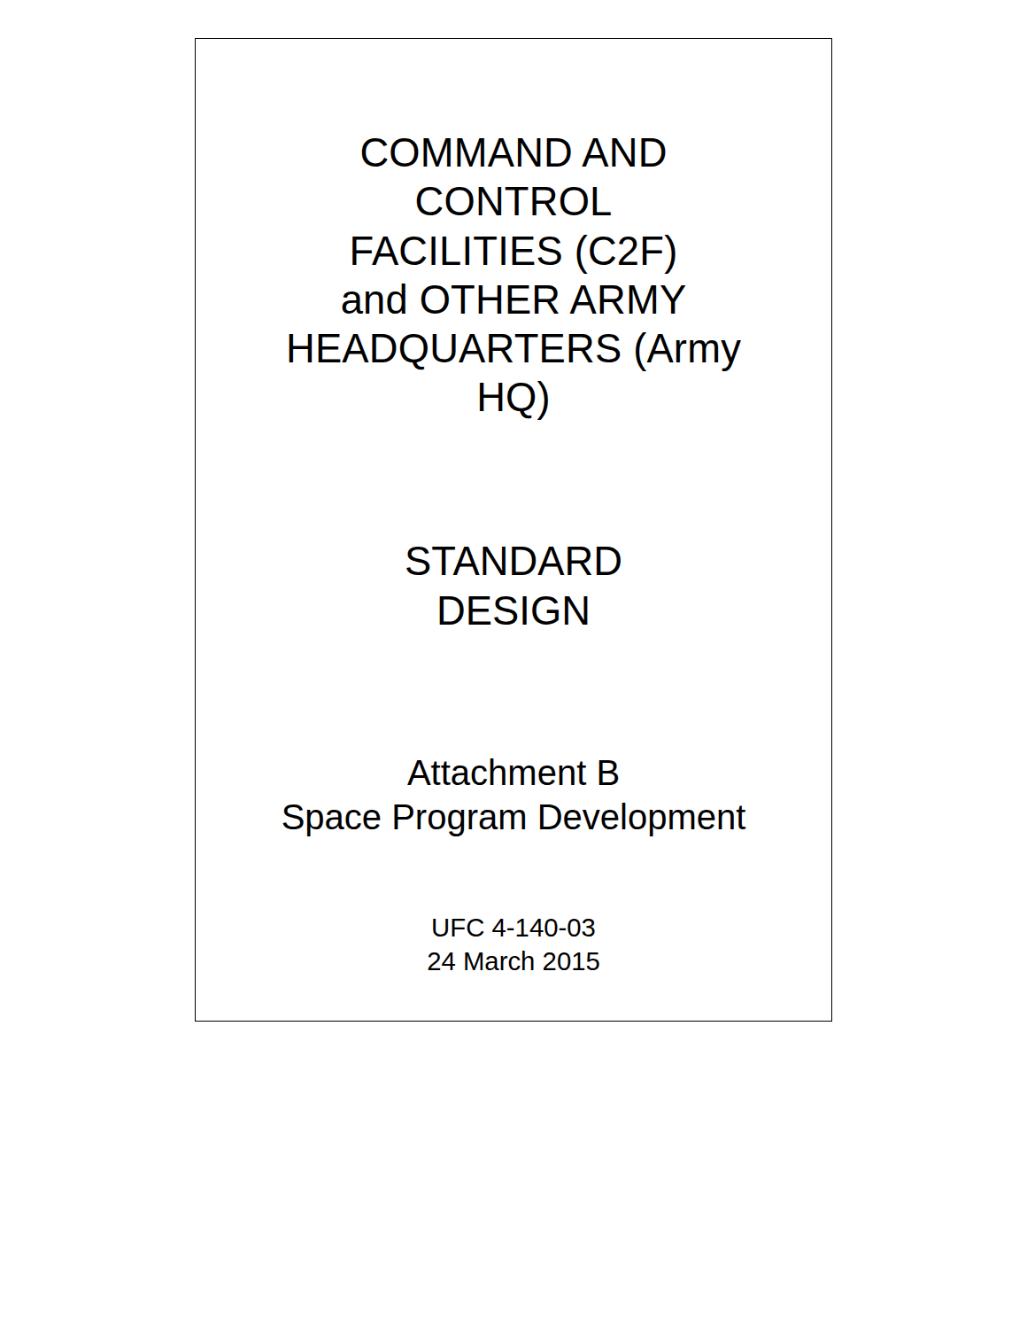COMMAND AND CONTROL
FACILITIES (C2F)
and OTHER ARMY
HEADQUARTERS (Army HQ)
STANDARD
DESIGN
Attachment B
Space Program Development
UFC 4-140-03
24 March 2015